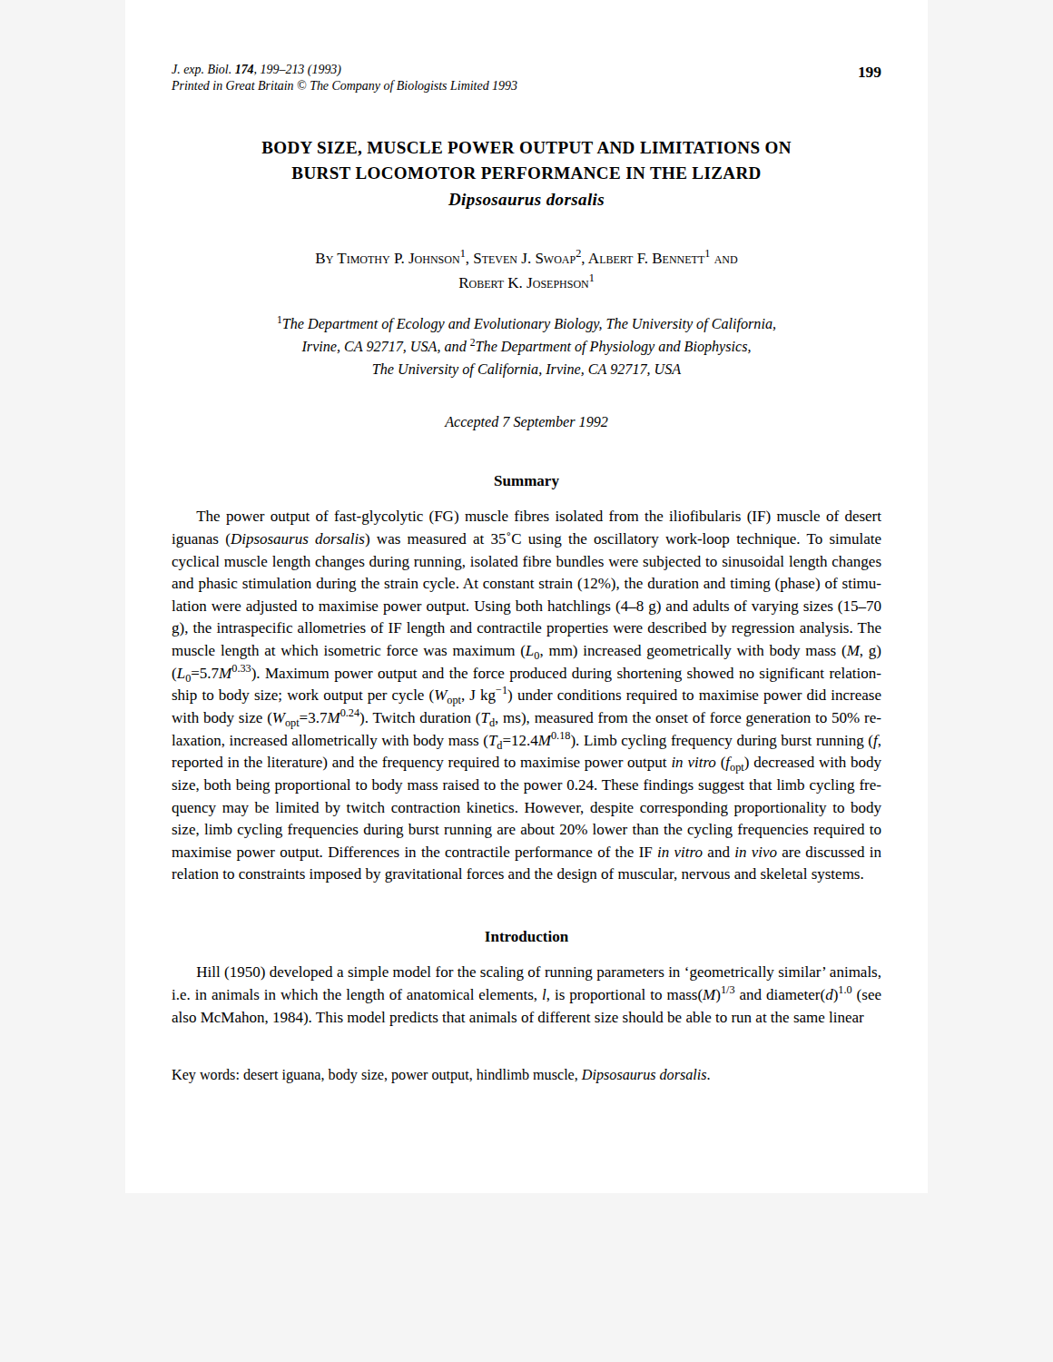J. exp. Biol. 174, 199–213 (1993)
Printed in Great Britain © The Company of Biologists Limited 1993
199
Body size, muscle power output and limitations on
burst locomotor performance in the lizard
Dipsosaurus dorsalis
By Timothy P. Johnson1, Steven J. Swoap2, Albert F. Bennett1 and
Robert K. Josephson1
1The Department of Ecology and Evolutionary Biology, The University of California,
Irvine, CA 92717, USA, and 2The Department of Physiology and Biophysics,
The University of California, Irvine, CA 92717, USA
Accepted 7 September 1992
Summary
The power output of fast-glycolytic (FG) muscle fibres isolated from the iliofibularis (IF) muscle of desert iguanas (Dipsosaurus dorsalis) was measured at 35˚C using the oscillatory work-loop technique. To simulate cyclical muscle length changes during running, isolated fibre bundles were subjected to sinusoidal length changes and phasic stimulation during the strain cycle. At constant strain (12%), the duration and timing (phase) of stimulation were adjusted to maximise power output. Using both hatchlings (4–8 g) and adults of varying sizes (15–70 g), the intraspecific allometries of IF length and contractile properties were described by regression analysis. The muscle length at which isometric force was maximum (L0, mm) increased geometrically with body mass (M, g) (L0=5.7M0.33). Maximum power output and the force produced during shortening showed no significant relationship to body size; work output per cycle (Wopt, J kg−1) under conditions required to maximise power did increase with body size (Wopt=3.7M0.24). Twitch duration (Td, ms), measured from the onset of force generation to 50% relaxation, increased allometrically with body mass (Td=12.4M0.18). Limb cycling frequency during burst running (f, reported in the literature) and the frequency required to maximise power output in vitro (fopt) decreased with body size, both being proportional to body mass raised to the power 0.24. These findings suggest that limb cycling frequency may be limited by twitch contraction kinetics. However, despite corresponding proportionality to body size, limb cycling frequencies during burst running are about 20% lower than the cycling frequencies required to maximise power output. Differences in the contractile performance of the IF in vitro and in vivo are discussed in relation to constraints imposed by gravitational forces and the design of muscular, nervous and skeletal systems.
Introduction
Hill (1950) developed a simple model for the scaling of running parameters in ‘geometrically similar’ animals, i.e. in animals in which the length of anatomical elements, l, is proportional to mass(M)1/3 and diameter(d)1.0 (see also McMahon, 1984). This model predicts that animals of different size should be able to run at the same linear
Key words: desert iguana, body size, power output, hindlimb muscle, Dipsosaurus dorsalis.